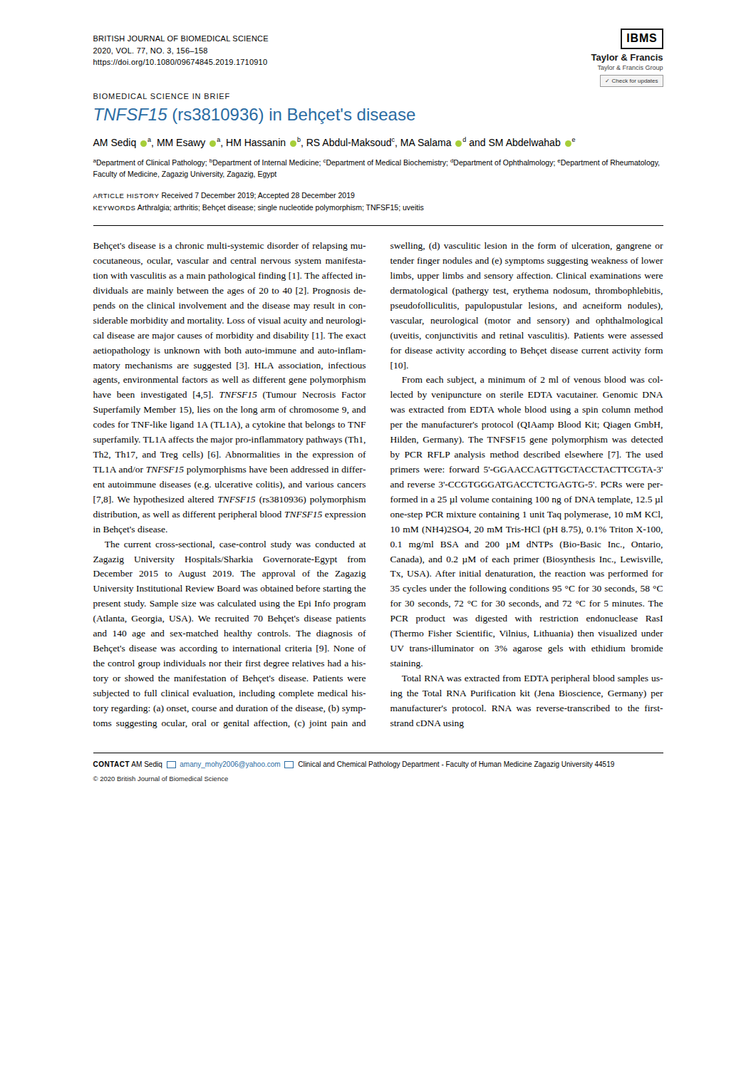British Journal of Biomedical Science
2020, VOL. 77, NO. 3, 156–158
https://doi.org/10.1080/09674845.2019.1710910
IBMS
Taylor & Francis
Taylor & Francis Group
✓ Check for updates
Biomedical Science in Brief
TNFSF15 (rs3810936) in Behçet's disease
AM Sediq a, MM Esawy a, HM Hassanin b, RS Abdul-Maksoudc, MA Salama d and SM Abdelwahab e
aDepartment of Clinical Pathology; bDepartment of Internal Medicine; cDepartment of Medical Biochemistry; dDepartment of Ophthalmology; eDepartment of Rheumatology, Faculty of Medicine, Zagazig University, Zagazig, Egypt
Article History Received 7 December 2019; Accepted 28 December 2019
Keywords Arthralgia; arthritis; Behçet disease; single nucleotide polymorphism; TNFSF15; uveitis
Behçet's disease is a chronic multi-systemic disorder of relapsing mucocutaneous, ocular, vascular and central nervous system manifestation with vasculitis as a main pathological finding [1]. The affected individuals are mainly between the ages of 20 to 40 [2]. Prognosis depends on the clinical involvement and the disease may result in considerable morbidity and mortality. Loss of visual acuity and neurological disease are major causes of morbidity and disability [1]. The exact aetiopathology is unknown with both auto-immune and auto-inflammatory mechanisms are suggested [3]. HLA association, infectious agents, environmental factors as well as different gene polymorphism have been investigated [4,5]. TNFSF15 (Tumour Necrosis Factor Superfamily Member 15), lies on the long arm of chromosome 9, and codes for TNF-like ligand 1A (TL1A), a cytokine that belongs to TNF superfamily. TL1A affects the major pro-inflammatory pathways (Th1, Th2, Th17, and Treg cells) [6]. Abnormalities in the expression of TL1A and/or TNFSF15 polymorphisms have been addressed in different autoimmune diseases (e.g. ulcerative colitis), and various cancers [7,8]. We hypothesized altered TNFSF15 (rs3810936) polymorphism distribution, as well as different peripheral blood TNFSF15 expression in Behçet's disease.
The current cross-sectional, case-control study was conducted at Zagazig University Hospitals/Sharkia Governorate-Egypt from December 2015 to August 2019. The approval of the Zagazig University Institutional Review Board was obtained before starting the present study. Sample size was calculated using the Epi Info program (Atlanta, Georgia, USA). We recruited 70 Behçet's disease patients and 140 age and sex-matched healthy controls. The diagnosis of Behçet's disease was according to international criteria [9]. None of the control group individuals nor their first degree relatives had a history or showed the manifestation of Behçet's disease. Patients were subjected to full clinical evaluation, including complete medical history regarding: (a) onset, course and duration of the disease, (b) symptoms suggesting ocular, oral or genital affection, (c) joint pain and swelling, (d) vasculitic lesion in the form of ulceration, gangrene or tender finger nodules and (e) symptoms suggesting weakness of lower limbs, upper limbs and sensory affection. Clinical examinations were dermatological (pathergy test, erythema nodosum, thrombophlebitis, pseudofolliculitis, papulopustular lesions, and acneiform nodules), vascular, neurological (motor and sensory) and ophthalmological (uveitis, conjunctivitis and retinal vasculitis). Patients were assessed for disease activity according to Behçet disease current activity form [10].
From each subject, a minimum of 2 ml of venous blood was collected by venipuncture on sterile EDTA vacutainer. Genomic DNA was extracted from EDTA whole blood using a spin column method per the manufacturer's protocol (QIAamp Blood Kit; Qiagen GmbH, Hilden, Germany). The TNFSF15 gene polymorphism was detected by PCR RFLP analysis method described elsewhere [7]. The used primers were: forward 5'-GGAACCAGTTGCTACCTACTTCGTA-3' and reverse 3'-CCGTGGGATGACCTCTGAGTG-5'. PCRs were performed in a 25 µl volume containing 100 ng of DNA template, 12.5 µl one-step PCR mixture containing 1 unit Taq polymerase, 10 mM KCl, 10 mM (NH4)2SO4, 20 mM Tris-HCl (pH 8.75), 0.1% Triton X-100, 0.1 mg/ml BSA and 200 µM dNTPs (Bio-Basic Inc., Ontario, Canada), and 0.2 µM of each primer (Biosynthesis Inc., Lewisville, Tx, USA). After initial denaturation, the reaction was performed for 35 cycles under the following conditions 95 °C for 30 seconds, 58 °C for 30 seconds, 72 °C for 30 seconds, and 72 °C for 5 minutes. The PCR product was digested with restriction endonuclease RasI (Thermo Fisher Scientific, Vilnius, Lithuania) then visualized under UV trans-illuminator on 3% agarose gels with ethidium bromide staining.
Total RNA was extracted from EDTA peripheral blood samples using the Total RNA Purification kit (Jena Bioscience, Germany) per manufacturer's protocol. RNA was reverse-transcribed to the first-strand cDNA using
CONTACT AM Sediq amany_mohy2006@yahoo.com Clinical and Chemical Pathology Department - Faculty of Human Medicine Zagazig University 44519
© 2020 British Journal of Biomedical Science